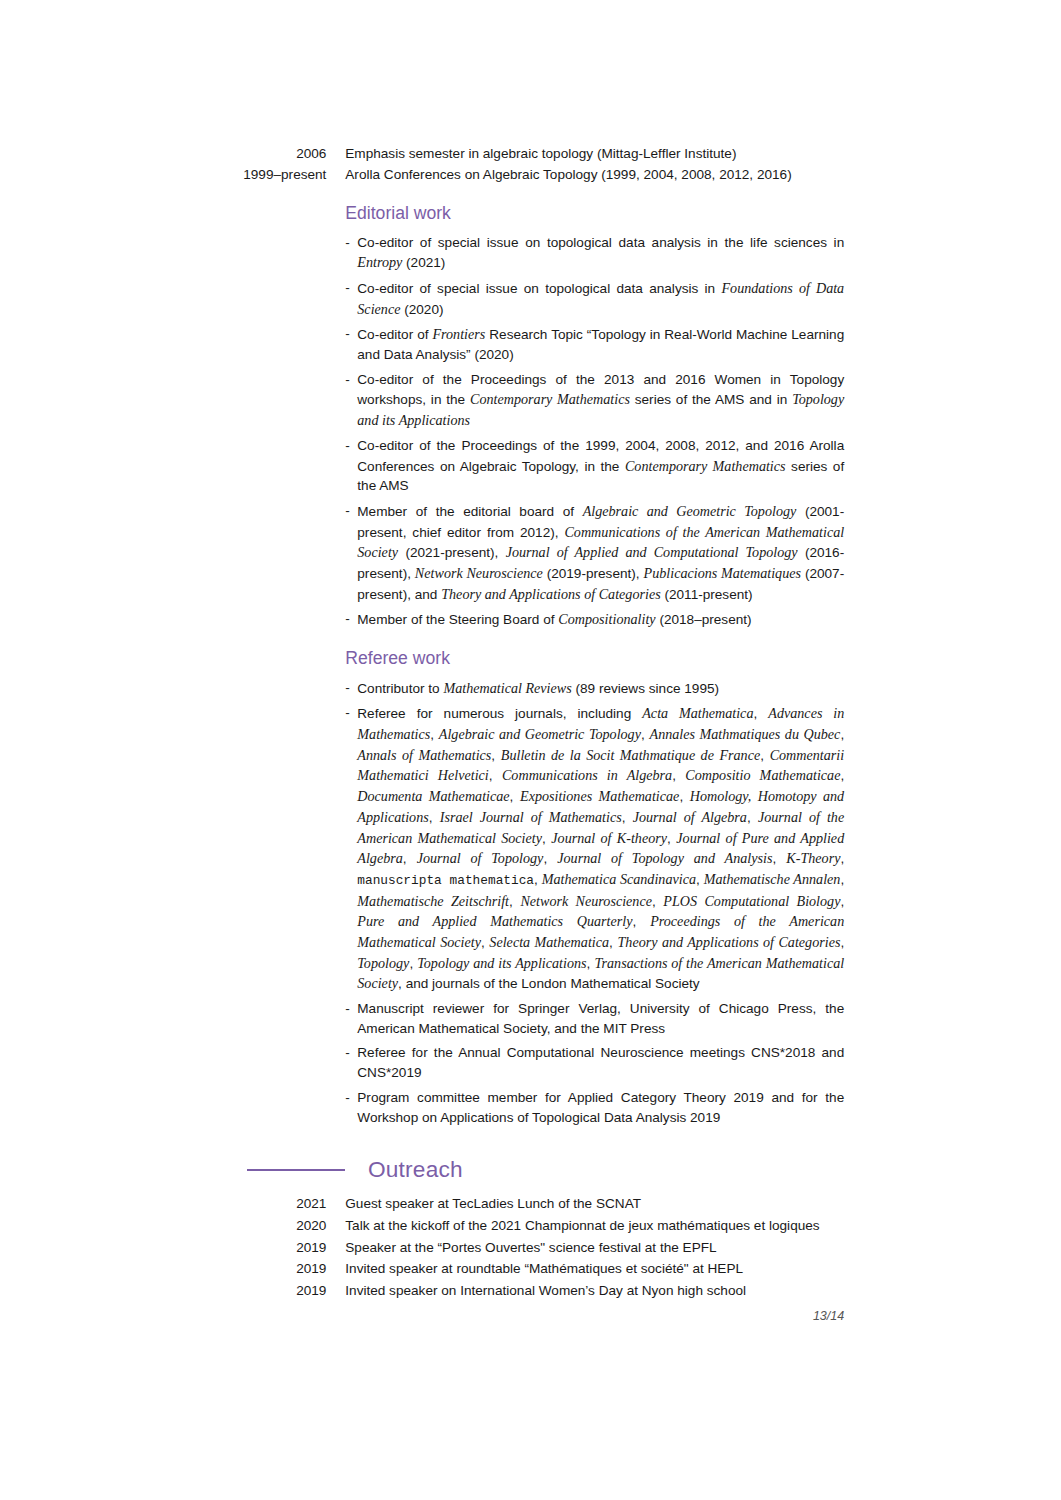2006
Emphasis semester in algebraic topology (Mittag-Leffler Institute)
1999–present
Arolla Conferences on Algebraic Topology (1999, 2004, 2008, 2012, 2016)
Editorial work
Co-editor of special issue on topological data analysis in the life sciences in Entropy (2021)
Co-editor of special issue on topological data analysis in Foundations of Data Science (2020)
Co-editor of Frontiers Research Topic “Topology in Real-World Machine Learning and Data Analysis” (2020)
Co-editor of the Proceedings of the 2013 and 2016 Women in Topology workshops, in the Contemporary Mathematics series of the AMS and in Topology and its Applications
Co-editor of the Proceedings of the 1999, 2004, 2008, 2012, and 2016 Arolla Conferences on Algebraic Topology, in the Contemporary Mathematics series of the AMS
Member of the editorial board of Algebraic and Geometric Topology (2001-present, chief editor from 2012), Communications of the American Mathematical Society (2021-present), Journal of Applied and Computational Topology (2016-present), Network Neuroscience (2019-present), Publicacions Matematiques (2007-present), and Theory and Applications of Categories (2011-present)
Member of the Steering Board of Compositionality (2018–present)
Referee work
Contributor to Mathematical Reviews (89 reviews since 1995)
Referee for numerous journals, including Acta Mathematica, Advances in Mathematics, Algebraic and Geometric Topology, Annales Mathmatiques du Qubec, Annals of Mathematics, Bulletin de la Socit Mathmatique de France, Commentarii Mathematici Helvetici, Communications in Algebra, Compositio Mathematicae, Documenta Mathematicae, Expositiones Mathematicae, Homology, Homotopy and Applications, Israel Journal of Mathematics, Journal of Algebra, Journal of the American Mathematical Society, Journal of K-theory, Journal of Pure and Applied Algebra, Journal of Topology, Journal of Topology and Analysis, K-Theory, manuscripta mathematica, Mathematica Scandinavica, Mathematische Annalen, Mathematische Zeitschrift, Network Neuroscience, PLOS Computational Biology, Pure and Applied Mathematics Quarterly, Proceedings of the American Mathematical Society, Selecta Mathematica, Theory and Applications of Categories, Topology, Topology and its Applications, Transactions of the American Mathematical Society, and journals of the London Mathematical Society
Manuscript reviewer for Springer Verlag, University of Chicago Press, the American Mathematical Society, and the MIT Press
Referee for the Annual Computational Neuroscience meetings CNS*2018 and CNS*2019
Program committee member for Applied Category Theory 2019 and for the Workshop on Applications of Topological Data Analysis 2019
Outreach
2021
Guest speaker at TecLadies Lunch of the SCNAT
2020
Talk at the kickoff of the 2021 Championnat de jeux mathématiques et logiques
2019
Speaker at the “Portes Ouvertes" science festival at the EPFL
2019
Invited speaker at roundtable “Mathématiques et société" at HEPL
2019
Invited speaker on International Women’s Day at Nyon high school
13/14